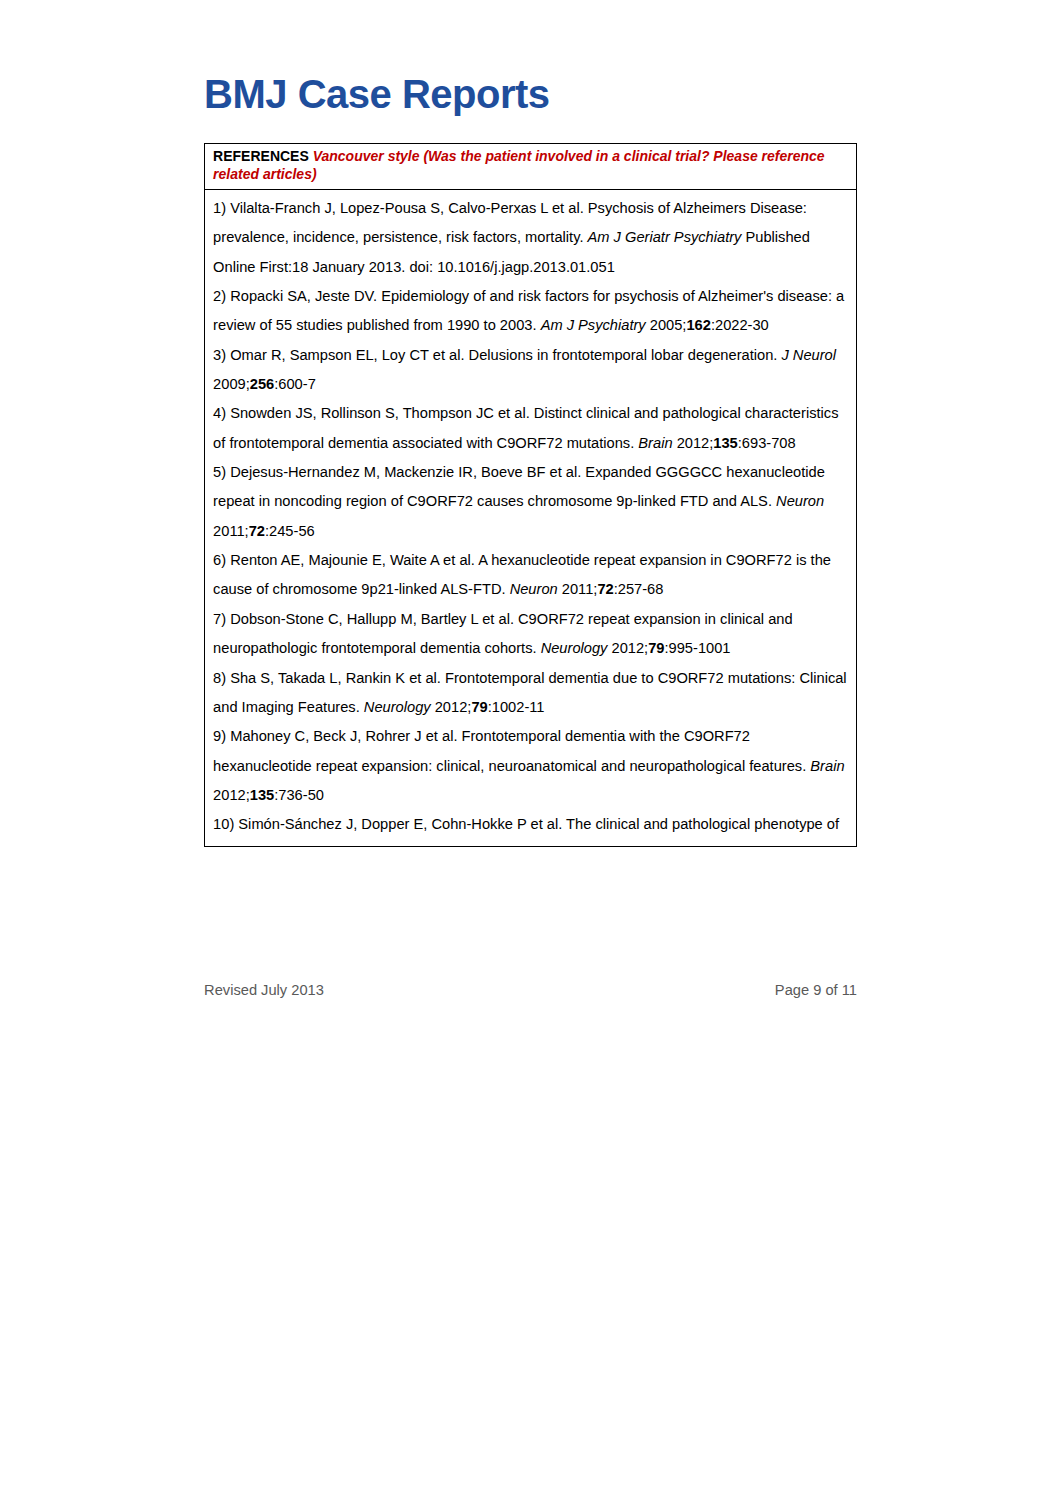BMJ Case Reports
| REFERENCES Vancouver style (Was the patient involved in a clinical trial? Please reference related articles) |
| 1) Vilalta-Franch J, Lopez-Pousa S, Calvo-Perxas L et al. Psychosis of Alzheimers Disease: prevalence, incidence, persistence, risk factors, mortality. Am J Geriatr Psychiatry Published Online First:18 January 2013. doi: 10.1016/j.jagp.2013.01.051 2) Ropacki SA, Jeste DV. Epidemiology of and risk factors for psychosis of Alzheimer's disease: a review of 55 studies published from 1990 to 2003. Am J Psychiatry 2005; 162 :2022-30 3) Omar R, Sampson EL, Loy CT et al. Delusions in frontotemporal lobar degeneration. J Neurol 2009; 256 :600-7 4) Snowden JS, Rollinson S, Thompson JC et al. Distinct clinical and pathological characteristics of frontotemporal dementia associated with C9ORF72 mutations. Brain 2012; 135 :693-708 5) Dejesus-Hernandez M, Mackenzie IR, Boeve BF et al. Expanded GGGGCC hexanucleotide repeat in noncoding region of C9ORF72 causes chromosome 9p-linked FTD and ALS. Neuron 2011; 72 :245-56 6) Renton AE, Majounie E, Waite A et al. A hexanucleotide repeat expansion in C9ORF72 is the cause of chromosome 9p21-linked ALS-FTD. Neuron 2011; 72 :257-68 7) Dobson-Stone C, Hallupp M, Bartley L et al. C9ORF72 repeat expansion in clinical and neuropathologic frontotemporal dementia cohorts. Neurology 2012; 79 :995-1001 8) Sha S, Takada L, Rankin K et al. Frontotemporal dementia due to C9ORF72 mutations: Clinical and Imaging Features. Neurology 2012; 79 :1002-11 9) Mahoney C, Beck J, Rohrer J et al. Frontotemporal dementia with the C9ORF72 hexanucleotide repeat expansion: clinical, neuroanatomical and neuropathological features. Brain 2012; 135 :736-50 10) Simón-Sánchez J, Dopper E, Cohn-Hokke P et al. The clinical and pathological phenotype of |
Revised July 2013 Page 9 of 11